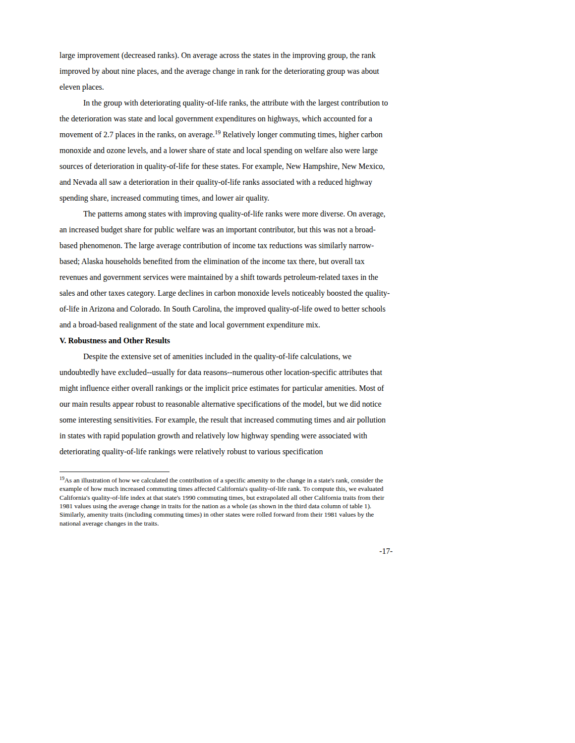large improvement (decreased ranks). On average across the states in the improving group, the rank improved by about nine places, and the average change in rank for the deteriorating group was about eleven places.
In the group with deteriorating quality-of-life ranks, the attribute with the largest contribution to the deterioration was state and local government expenditures on highways, which accounted for a movement of 2.7 places in the ranks, on average.19 Relatively longer commuting times, higher carbon monoxide and ozone levels, and a lower share of state and local spending on welfare also were large sources of deterioration in quality-of-life for these states. For example, New Hampshire, New Mexico, and Nevada all saw a deterioration in their quality-of-life ranks associated with a reduced highway spending share, increased commuting times, and lower air quality.
The patterns among states with improving quality-of-life ranks were more diverse. On average, an increased budget share for public welfare was an important contributor, but this was not a broad-based phenomenon. The large average contribution of income tax reductions was similarly narrow-based; Alaska households benefited from the elimination of the income tax there, but overall tax revenues and government services were maintained by a shift towards petroleum-related taxes in the sales and other taxes category. Large declines in carbon monoxide levels noticeably boosted the quality-of-life in Arizona and Colorado. In South Carolina, the improved quality-of-life owed to better schools and a broad-based realignment of the state and local government expenditure mix.
V. Robustness and Other Results
Despite the extensive set of amenities included in the quality-of-life calculations, we undoubtedly have excluded--usually for data reasons--numerous other location-specific attributes that might influence either overall rankings or the implicit price estimates for particular amenities. Most of our main results appear robust to reasonable alternative specifications of the model, but we did notice some interesting sensitivities. For example, the result that increased commuting times and air pollution in states with rapid population growth and relatively low highway spending were associated with deteriorating quality-of-life rankings were relatively robust to various specification
19As an illustration of how we calculated the contribution of a specific amenity to the change in a state's rank, consider the example of how much increased commuting times affected California's quality-of-life rank. To compute this, we evaluated California's quality-of-life index at that state's 1990 commuting times, but extrapolated all other California traits from their 1981 values using the average change in traits for the nation as a whole (as shown in the third data column of table 1). Similarly, amenity traits (including commuting times) in other states were rolled forward from their 1981 values by the national average changes in the traits.
-17-